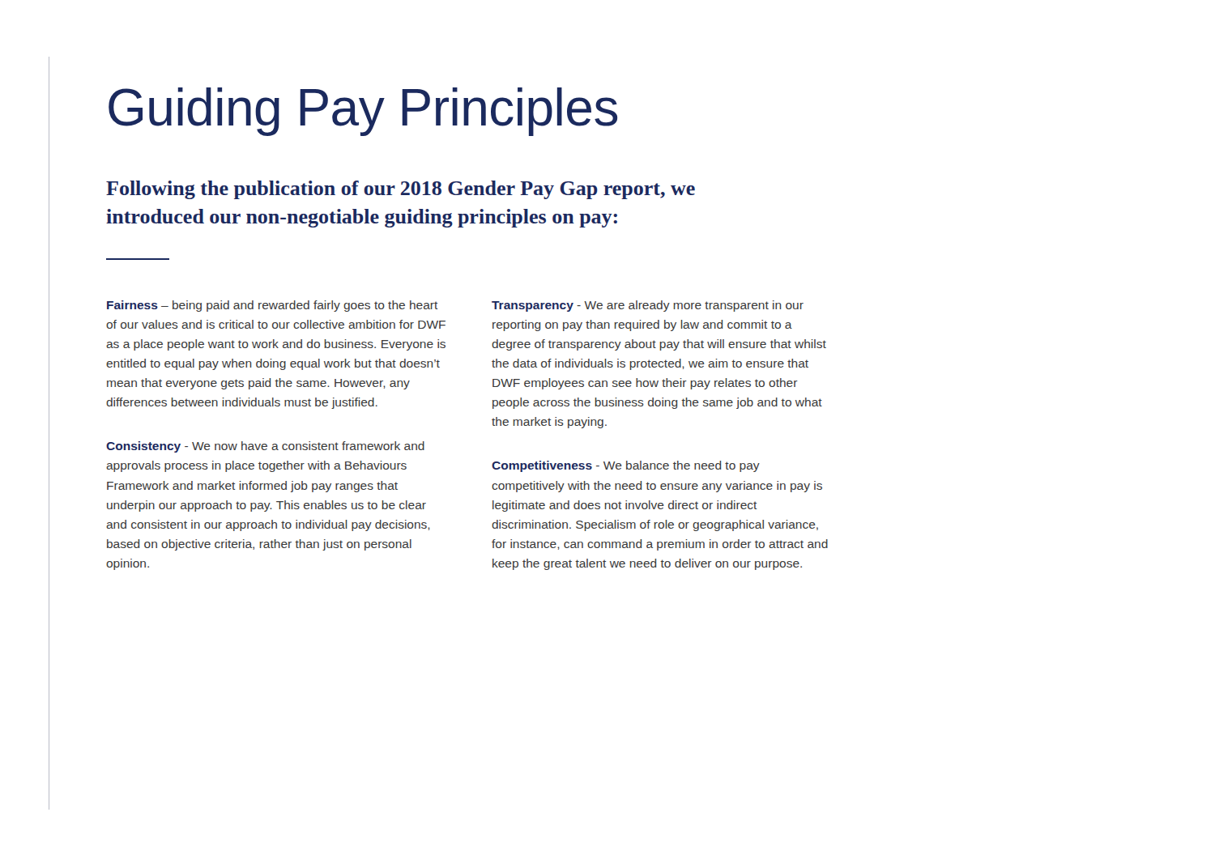Guiding Pay Principles
Following the publication of our 2018 Gender Pay Gap report, we introduced our non-negotiable guiding principles on pay:
Fairness – being paid and rewarded fairly goes to the heart of our values and is critical to our collective ambition for DWF as a place people want to work and do business. Everyone is entitled to equal pay when doing equal work but that doesn’t mean that everyone gets paid the same. However, any differences between individuals must be justified.
Consistency - We now have a consistent framework and approvals process in place together with a Behaviours Framework and market informed job pay ranges that underpin our approach to pay. This enables us to be clear and consistent in our approach to individual pay decisions, based on objective criteria, rather than just on personal opinion.
Transparency - We are already more transparent in our reporting on pay than required by law and commit to a degree of transparency about pay that will ensure that whilst the data of individuals is protected, we aim to ensure that DWF employees can see how their pay relates to other people across the business doing the same job and to what the market is paying.
Competitiveness - We balance the need to pay competitively with the need to ensure any variance in pay is legitimate and does not involve direct or indirect discrimination. Specialism of role or geographical variance, for instance, can command a premium in order to attract and keep the great talent we need to deliver on our purpose.